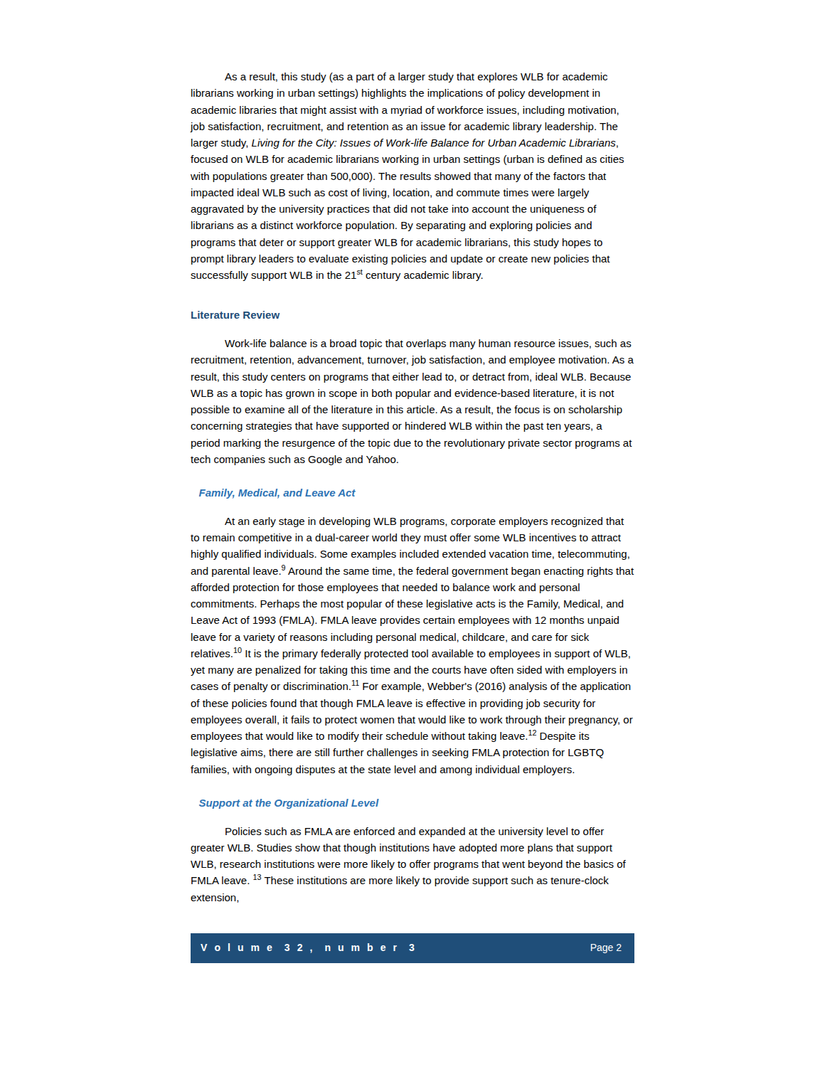As a result, this study (as a part of a larger study that explores WLB for academic librarians working in urban settings) highlights the implications of policy development in academic libraries that might assist with a myriad of workforce issues, including motivation, job satisfaction, recruitment, and retention as an issue for academic library leadership. The larger study, Living for the City: Issues of Work-life Balance for Urban Academic Librarians, focused on WLB for academic librarians working in urban settings (urban is defined as cities with populations greater than 500,000). The results showed that many of the factors that impacted ideal WLB such as cost of living, location, and commute times were largely aggravated by the university practices that did not take into account the uniqueness of librarians as a distinct workforce population. By separating and exploring policies and programs that deter or support greater WLB for academic librarians, this study hopes to prompt library leaders to evaluate existing policies and update or create new policies that successfully support WLB in the 21st century academic library.
Literature Review
Work-life balance is a broad topic that overlaps many human resource issues, such as recruitment, retention, advancement, turnover, job satisfaction, and employee motivation. As a result, this study centers on programs that either lead to, or detract from, ideal WLB. Because WLB as a topic has grown in scope in both popular and evidence-based literature, it is not possible to examine all of the literature in this article. As a result, the focus is on scholarship concerning strategies that have supported or hindered WLB within the past ten years, a period marking the resurgence of the topic due to the revolutionary private sector programs at tech companies such as Google and Yahoo.
Family, Medical, and Leave Act
At an early stage in developing WLB programs, corporate employers recognized that to remain competitive in a dual-career world they must offer some WLB incentives to attract highly qualified individuals. Some examples included extended vacation time, telecommuting, and parental leave.9 Around the same time, the federal government began enacting rights that afforded protection for those employees that needed to balance work and personal commitments. Perhaps the most popular of these legislative acts is the Family, Medical, and Leave Act of 1993 (FMLA). FMLA leave provides certain employees with 12 months unpaid leave for a variety of reasons including personal medical, childcare, and care for sick relatives.10 It is the primary federally protected tool available to employees in support of WLB, yet many are penalized for taking this time and the courts have often sided with employers in cases of penalty or discrimination.11 For example, Webber's (2016) analysis of the application of these policies found that though FMLA leave is effective in providing job security for employees overall, it fails to protect women that would like to work through their pregnancy, or employees that would like to modify their schedule without taking leave.12 Despite its legislative aims, there are still further challenges in seeking FMLA protection for LGBTQ families, with ongoing disputes at the state level and among individual employers.
Support at the Organizational Level
Policies such as FMLA are enforced and expanded at the university level to offer greater WLB. Studies show that though institutions have adopted more plans that support WLB, research institutions were more likely to offer programs that went beyond the basics of FMLA leave. 13 These institutions are more likely to provide support such as tenure-clock extension,
V o l u m e 3 2 , n u m b e r 3
Page 2